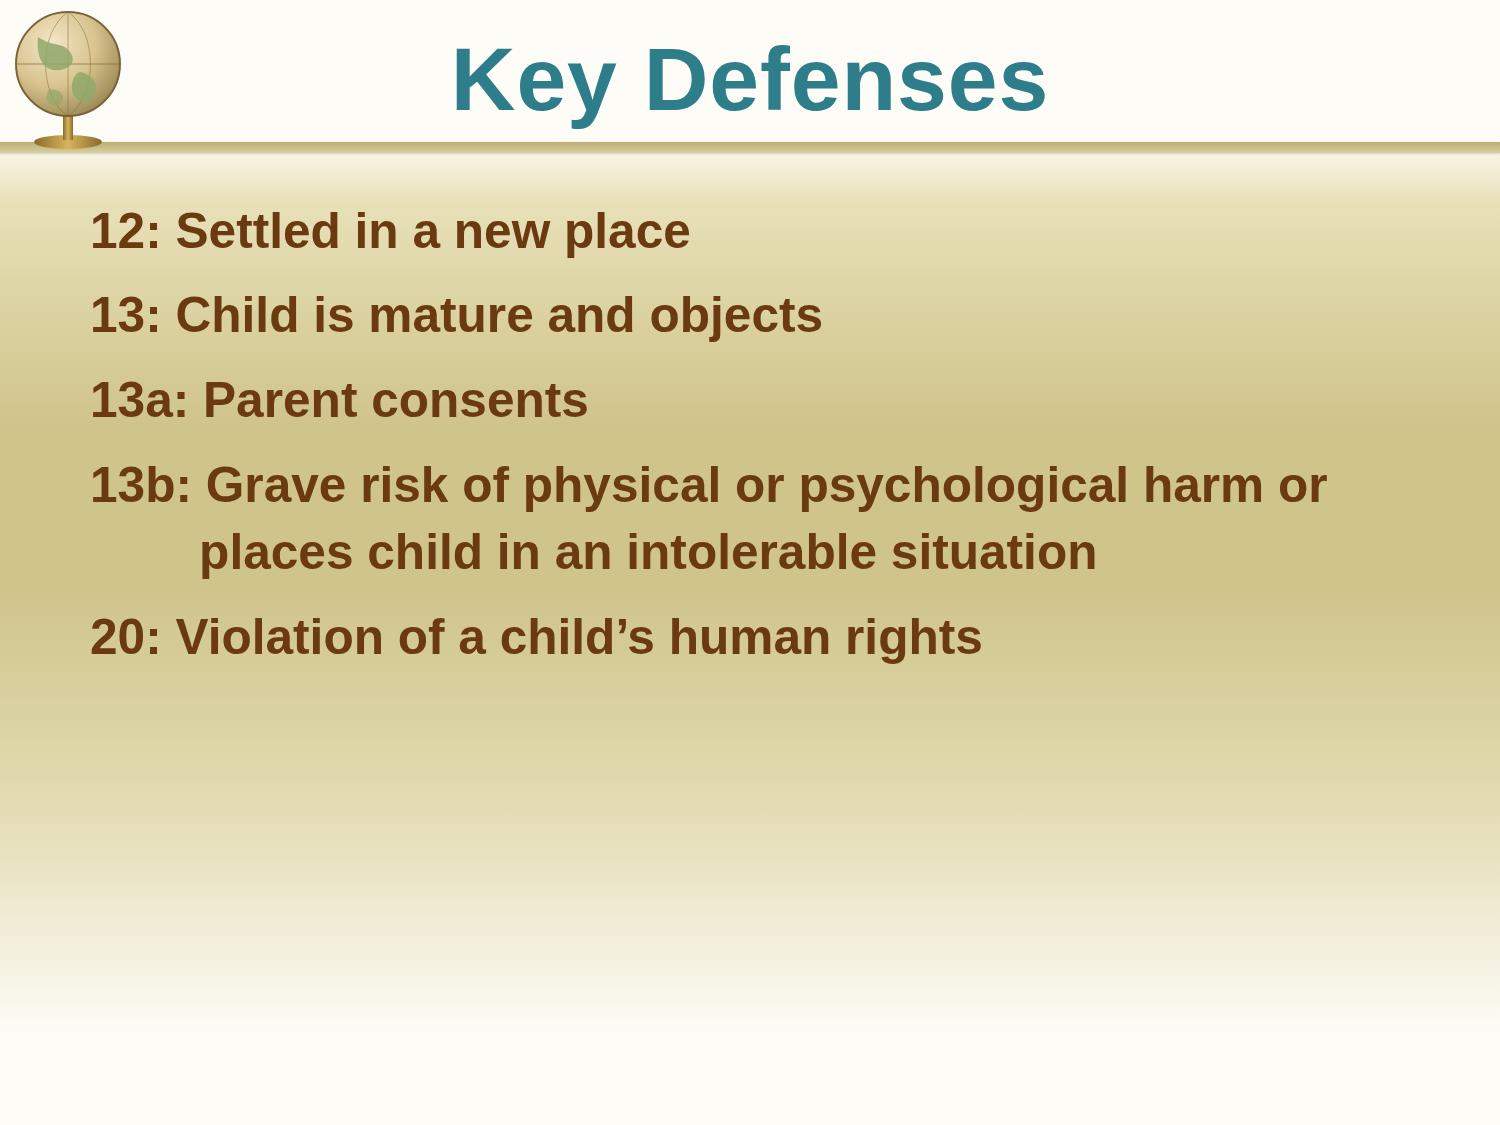Key Defenses
12: Settled in a new place
13: Child is mature and objects
13a: Parent consents
13b: Grave risk of physical or psychological harm or places child in an intolerable situation
20: Violation of a child’s human rights